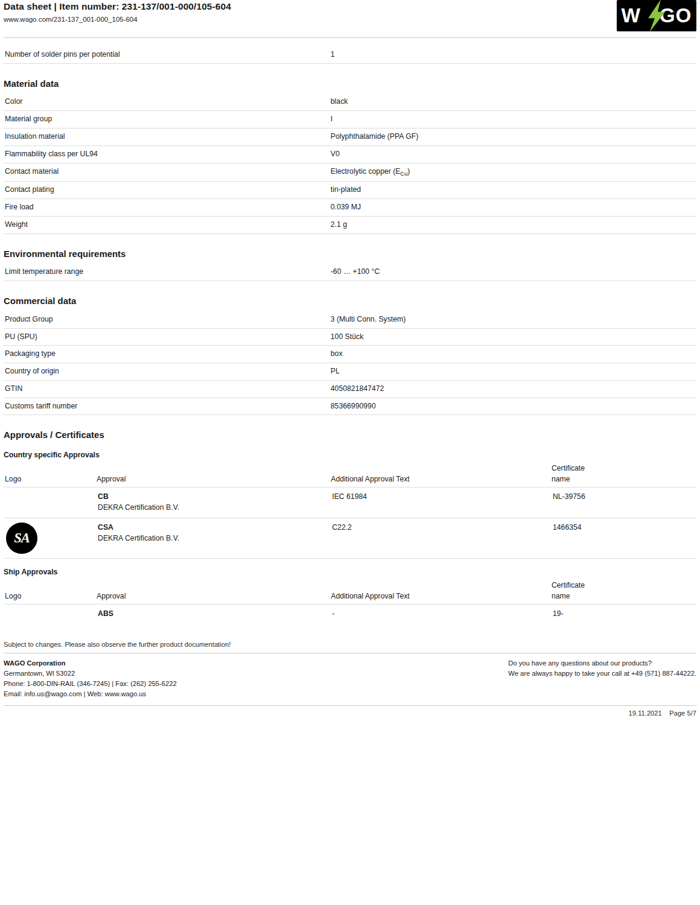Data sheet | Item number: 231-137/001-000/105-604
www.wago.com/231-137_001-000_105-604
W GO
| Number of solder pins per potential | 1 |
Material data
| Color | black |
| Material group | I |
| Insulation material | Polyphthalamide (PPA GF) |
| Flammability class per UL94 | V0 |
| Contact material | Electrolytic copper (E Cu ) |
| Contact plating | tin-plated |
| Fire load | 0.039 MJ |
| Weight | 2.1 g |
Environmental requirements
| Limit temperature range | -60 … +100 °C |
Commercial data
| Product Group | 3 (Multi Conn. System) |
| PU (SPU) | 100 Stück |
| Packaging type | box |
| Country of origin | PL |
| GTIN | 4050821847472 |
| Customs tariff number | 85366990990 |
Approvals / Certificates
Country specific Approvals
| Logo | Approval | Additional Approval Text | Certificate name |
| --- | --- | --- | --- |
| | CB DEKRA Certification B.V. | IEC 61984 | NL-39756 |
| SA | CSA DEKRA Certification B.V. | C22.2 | 1466354 |
Ship Approvals
| Logo | Approval | Additional Approval Text | Certificate name |
| --- | --- | --- | --- |
| | ABS | - | 19- |
Subject to changes. Please also observe the further product documentation!
WAGO Corporation
Germantown, WI 53022
Phone: 1-800-DIN-RAIL (346-7245) | Fax: (262) 255-6222
Email: info.us@wago.com | Web: www.wago.us
Do you have any questions about our products?
We are always happy to take your call at +49 (571) 887-44222.
19.11.2021 Page 5/7